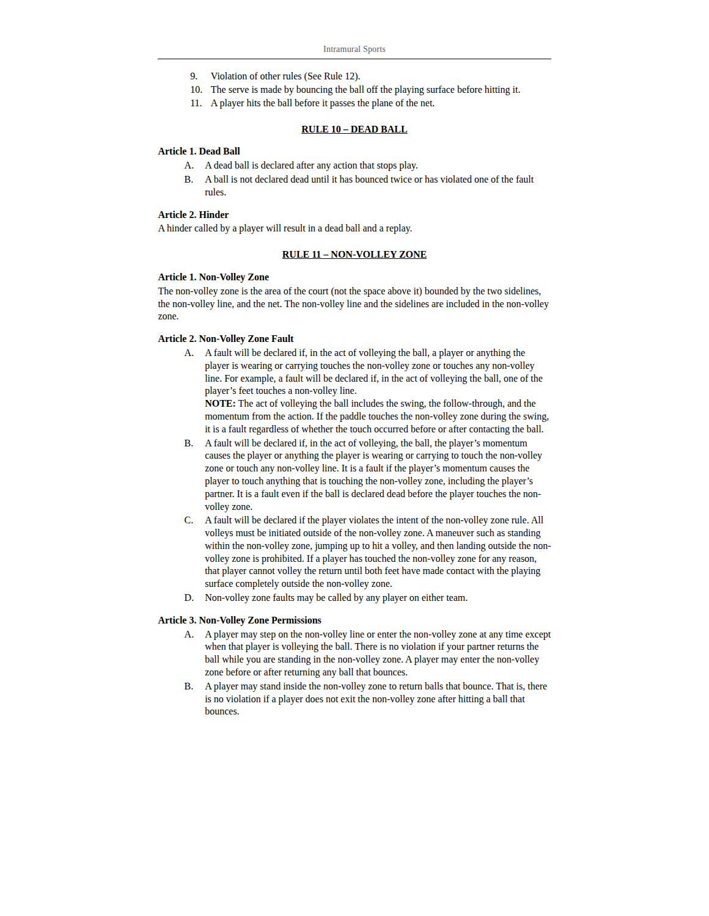Intramural Sports
9. Violation of other rules (See Rule 12).
10. The serve is made by bouncing the ball off the playing surface before hitting it.
11. A player hits the ball before it passes the plane of the net.
RULE 10 – DEAD BALL
Article 1. Dead Ball
A. A dead ball is declared after any action that stops play.
B. A ball is not declared dead until it has bounced twice or has violated one of the fault rules.
Article 2. Hinder
A hinder called by a player will result in a dead ball and a replay.
RULE 11 – NON-VOLLEY ZONE
Article 1. Non-Volley Zone
The non-volley zone is the area of the court (not the space above it) bounded by the two sidelines, the non-volley line, and the net. The non-volley line and the sidelines are included in the non-volley zone.
Article 2. Non-Volley Zone Fault
A. A fault will be declared if, in the act of volleying the ball, a player or anything the player is wearing or carrying touches the non-volley zone or touches any non-volley line. For example, a fault will be declared if, in the act of volleying the ball, one of the player’s feet touches a non-volley line.
NOTE: The act of volleying the ball includes the swing, the follow-through, and the momentum from the action. If the paddle touches the non-volley zone during the swing, it is a fault regardless of whether the touch occurred before or after contacting the ball.
B. A fault will be declared if, in the act of volleying, the ball, the player’s momentum causes the player or anything the player is wearing or carrying to touch the non-volley zone or touch any non-volley line. It is a fault if the player’s momentum causes the player to touch anything that is touching the non-volley zone, including the player’s partner. It is a fault even if the ball is declared dead before the player touches the non-volley zone.
C. A fault will be declared if the player violates the intent of the non-volley zone rule. All volleys must be initiated outside of the non-volley zone. A maneuver such as standing within the non-volley zone, jumping up to hit a volley, and then landing outside the non-volley zone is prohibited. If a player has touched the non-volley zone for any reason, that player cannot volley the return until both feet have made contact with the playing surface completely outside the non-volley zone.
D. Non-volley zone faults may be called by any player on either team.
Article 3. Non-Volley Zone Permissions
A. A player may step on the non-volley line or enter the non-volley zone at any time except when that player is volleying the ball. There is no violation if your partner returns the ball while you are standing in the non-volley zone. A player may enter the non-volley zone before or after returning any ball that bounces.
B. A player may stand inside the non-volley zone to return balls that bounce. That is, there is no violation if a player does not exit the non-volley zone after hitting a ball that bounces.